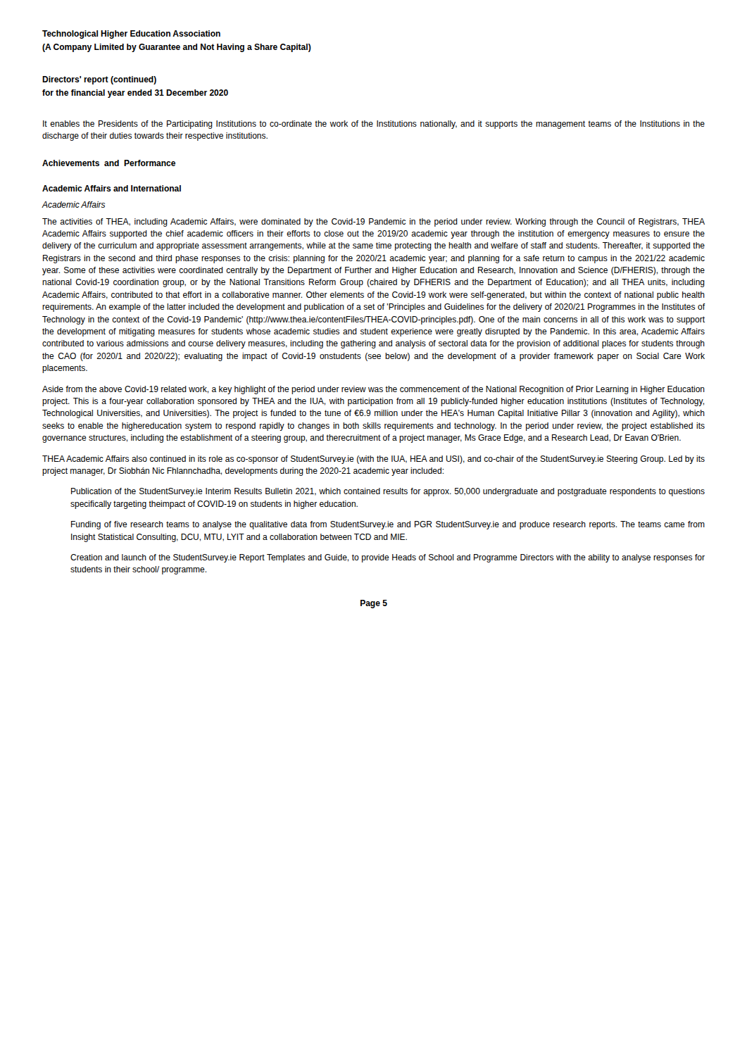Technological Higher Education Association
(A Company Limited by Guarantee and Not Having a Share Capital)
Directors' report (continued)
for the financial year ended 31 December 2020
It enables the Presidents of the Participating Institutions to co-ordinate the work of the Institutions nationally, and it supports the management teams of the Institutions in the discharge of their duties towards their respective institutions.
Achievements and Performance
Academic Affairs and International
Academic Affairs
The activities of THEA, including Academic Affairs, were dominated by the Covid-19 Pandemic in the period under review. Working through the Council of Registrars, THEA Academic Affairs supported the chief academic officers in their efforts to close out the 2019/20 academic year through the institution of emergency measures to ensure the delivery of the curriculum and appropriate assessment arrangements, while at the same time protecting the health and welfare of staff and students. Thereafter, it supported the Registrars in the second and third phase responses to the crisis: planning for the 2020/21 academic year; and planning for a safe return to campus in the 2021/22 academic year. Some of these activities were coordinated centrally by the Department of Further and Higher Education and Research, Innovation and Science (D/FHERIS), through the national Covid-19 coordination group, or by the National Transitions Reform Group (chaired by DFHERIS and the Department of Education); and all THEA units, including Academic Affairs, contributed to that effort in a collaborative manner. Other elements of the Covid-19 work were self-generated, but within the context of national public health requirements. An example of the latter included the development and publication of a set of 'Principles and Guidelines for the delivery of 2020/21 Programmes in the Institutes of Technology in the context of the Covid-19 Pandemic' (http://www.thea.ie/contentFiles/THEA-COVID-principles.pdf). One of the main concerns in all of this work was to support the development of mitigating measures for students whose academic studies and student experience were greatly disrupted by the Pandemic. In this area, Academic Affairs contributed to various admissions and course delivery measures, including the gathering and analysis of sectoral data for the provision of additional places for students through the CAO (for 2020/1 and 2020/22); evaluating the impact of Covid-19 onstudents (see below) and the development of a provider framework paper on Social Care Work placements.
Aside from the above Covid-19 related work, a key highlight of the period under review was the commencement of the National Recognition of Prior Learning in Higher Education project. This is a four-year collaboration sponsored by THEA and the IUA, with participation from all 19 publicly-funded higher education institutions (Institutes of Technology, Technological Universities, and Universities). The project is funded to the tune of €6.9 million under the HEA's Human Capital Initiative Pillar 3 (innovation and Agility), which seeks to enable the highereducation system to respond rapidly to changes in both skills requirements and technology. In the period under review, the project established its governance structures, including the establishment of a steering group, and therecruitment of a project manager, Ms Grace Edge, and a Research Lead, Dr Eavan O'Brien.
THEA Academic Affairs also continued in its role as co-sponsor of StudentSurvey.ie (with the IUA, HEA and USI), and co-chair of the StudentSurvey.ie Steering Group. Led by its project manager, Dr Siobhán Nic Fhlannchadha, developments during the 2020-21 academic year included:
Publication of the StudentSurvey.ie Interim Results Bulletin 2021, which contained results for approx. 50,000 undergraduate and postgraduate respondents to questions specifically targeting theimpact of COVID-19 on students in higher education.
Funding of five research teams to analyse the qualitative data from StudentSurvey.ie and PGR StudentSurvey.ie and produce research reports. The teams came from Insight Statistical Consulting, DCU, MTU, LYIT and a collaboration between TCD and MIE.
Creation and launch of the StudentSurvey.ie Report Templates and Guide, to provide Heads of School and Programme Directors with the ability to analyse responses for students in their school/ programme.
Page 5